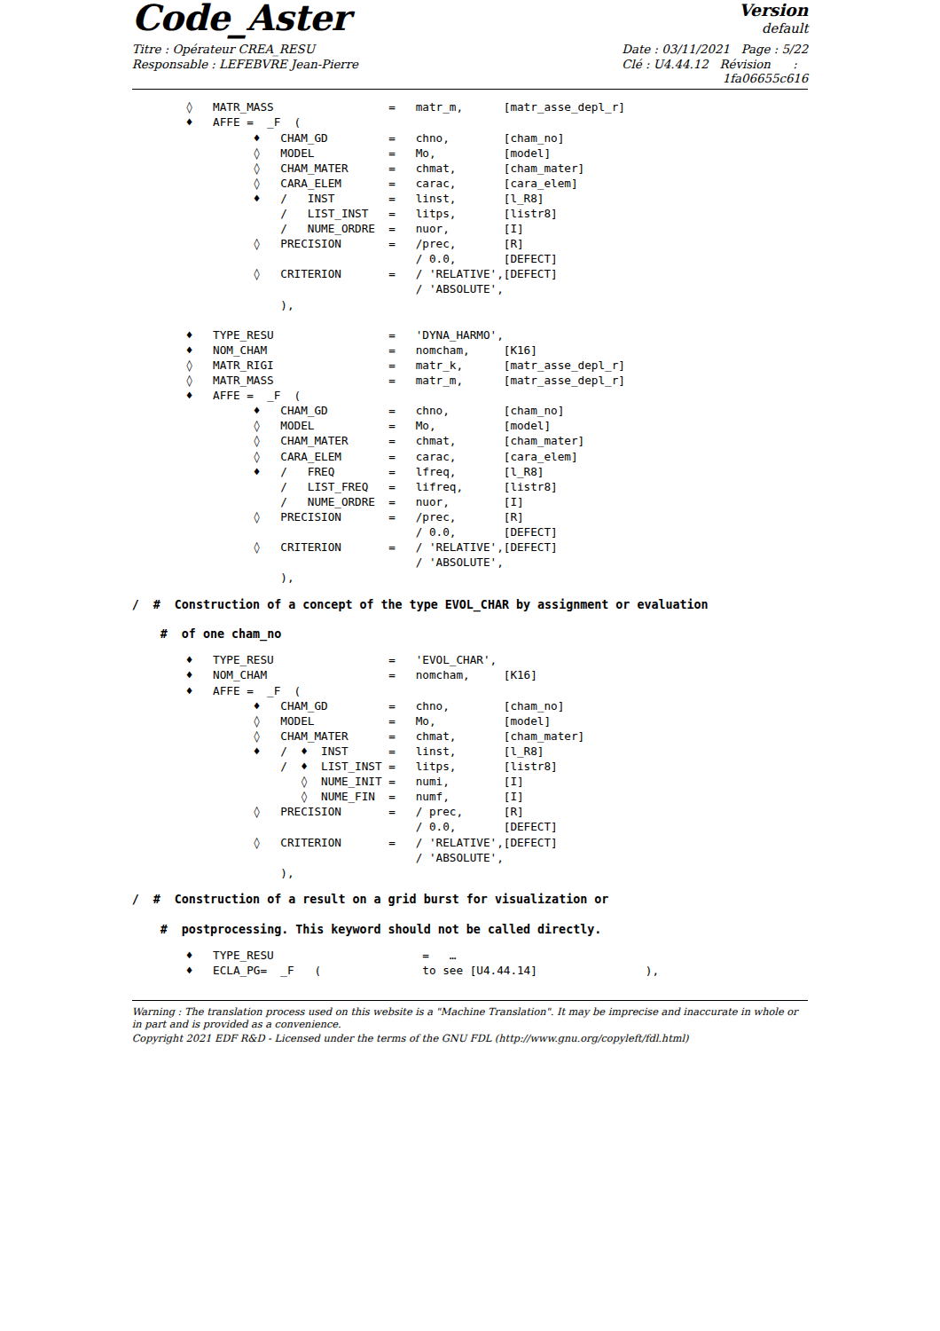Version
default
Code_Aster
Titre : Opérateur CREA_RESU
Responsable : LEFEBVRE Jean-Pierre
Date : 03/11/2021 Page : 5/22
Clé : U4.44.12 Révision : 1fa06655c616
        ◊   MATR_MASS                 =   matr_m,      [matr_asse_depl_r]
        ♦   AFFE =  _F  (
                  ♦   CHAM_GD         =   chno,        [cham_no]
                  ◊   MODEL           =   Mo,          [model]
                  ◊   CHAM_MATER      =   chmat,       [cham_mater]
                  ◊   CARA_ELEM       =   carac,       [cara_elem]
                  ♦   /   INST        =   linst,       [l_R8]
                      /   LIST_INST   =   litps,       [listr8]
                      /   NUME_ORDRE  =   nuor,        [I]
                  ◊   PRECISION       =   /prec,       [R]
                                          / 0.0,       [DEFECT]
                  ◊   CRITERION       =   / 'RELATIVE',[DEFECT]
                                          / 'ABSOLUTE',
                      ),

        ♦   TYPE_RESU                 =   'DYNA_HARMO',
        ♦   NOM_CHAM                  =   nomcham,     [K16]
        ◊   MATR_RIGI                 =   matr_k,      [matr_asse_depl_r]
        ◊   MATR_MASS                 =   matr_m,      [matr_asse_depl_r]
        ♦   AFFE =  _F  (
                  ♦   CHAM_GD         =   chno,        [cham_no]
                  ◊   MODEL           =   Mo,          [model]
                  ◊   CHAM_MATER      =   chmat,       [cham_mater]
                  ◊   CARA_ELEM       =   carac,       [cara_elem]
                  ♦   /   FREQ        =   lfreq,       [l_R8]
                      /   LIST_FREQ   =   lifreq,      [listr8]
                      /   NUME_ORDRE  =   nuor,        [I]
                  ◊   PRECISION       =   /prec,       [R]
                                          / 0.0,       [DEFECT]
                  ◊   CRITERION       =   / 'RELATIVE',[DEFECT]
                                          / 'ABSOLUTE',
                      ),
/ # Construction of a concept of the type EVOL_CHAR by assignment or evaluation
# of one cham_no
        ♦   TYPE_RESU                 =   'EVOL_CHAR',
        ♦   NOM_CHAM                  =   nomcham,     [K16]
        ♦   AFFE =  _F  (
                  ♦   CHAM_GD         =   chno,        [cham_no]
                  ◊   MODEL           =   Mo,          [model]
                  ◊   CHAM_MATER      =   chmat,       [cham_mater]
                  ♦   /  ♦  INST      =   linst,       [l_R8]
                      /  ♦  LIST_INST =   litps,       [listr8]
                         ◊  NUME_INIT =   numi,        [I]
                         ◊  NUME_FIN  =   numf,        [I]
                  ◊   PRECISION       =   / prec,      [R]
                                          / 0.0,       [DEFECT]
                  ◊   CRITERION       =   / 'RELATIVE',[DEFECT]
                                          / 'ABSOLUTE',
                      ),
/ # Construction of a result on a grid burst for visualization or
# postprocessing. This keyword should not be called directly.
        ♦   TYPE_RESU                      =   …
        ♦   ECLA_PG=  _F   (               to see [U4.44.14]                ),
Warning : The translation process used on this website is a "Machine Translation". It may be imprecise and inaccurate in whole or in part and is provided as a convenience.
Copyright 2021 EDF R&D - Licensed under the terms of the GNU FDL (http://www.gnu.org/copyleft/fdl.html)